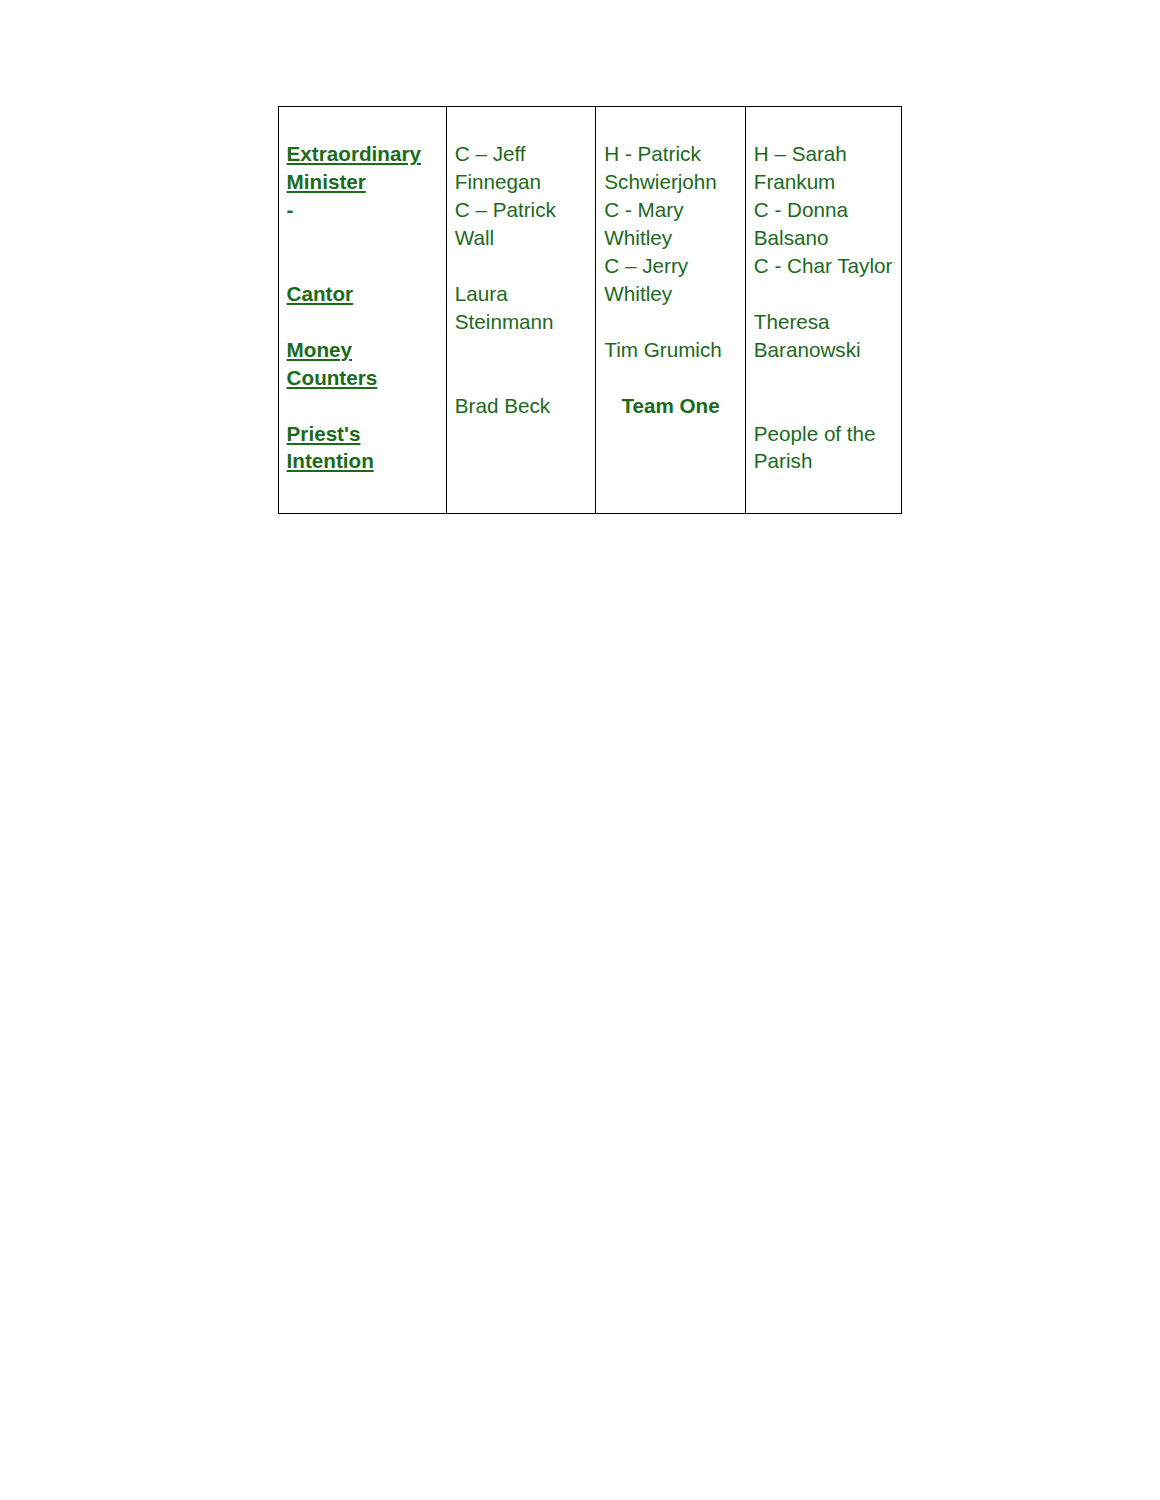| Extraordinary Minister - Cantor Money Counters Priest's Intention | C – Jeff Finnegan C – Patrick Wall Laura Steinmann Brad Beck | H - Patrick Schwierjohn C - Mary Whitley C – Jerry Whitley Tim Grumich Team One | H – Sarah Frankum C - Donna Balsano C - Char Taylor Theresa Baranowski People of the Parish |